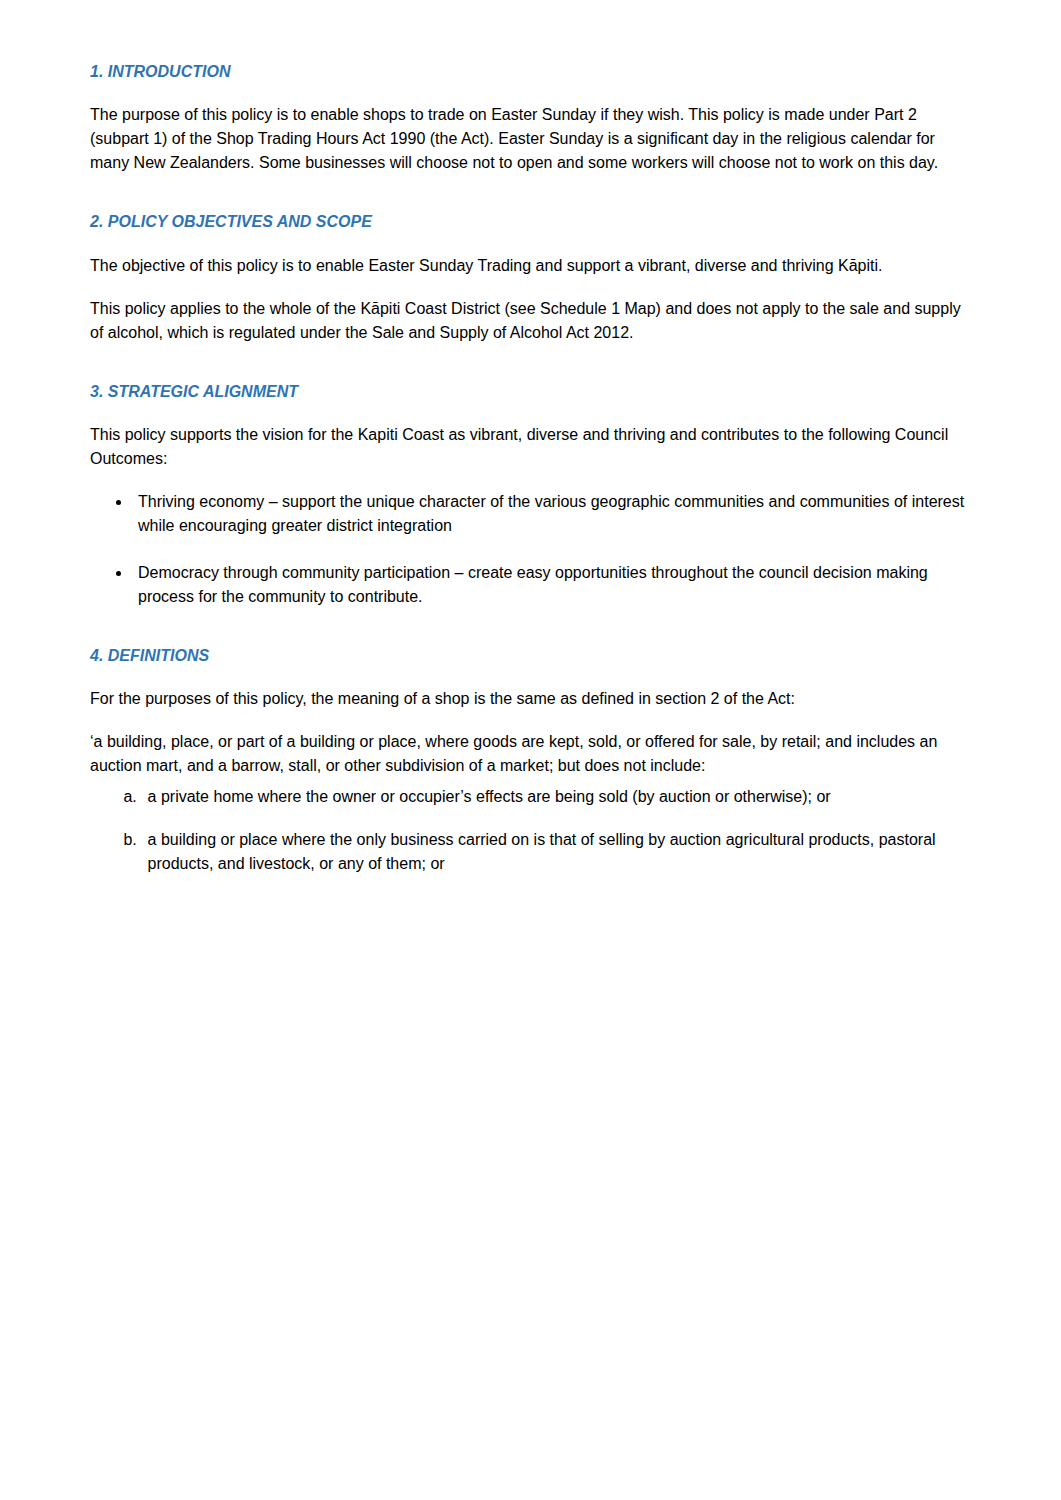1. INTRODUCTION
The purpose of this policy is to enable shops to trade on Easter Sunday if they wish. This policy is made under Part 2 (subpart 1) of the Shop Trading Hours Act 1990 (the Act). Easter Sunday is a significant day in the religious calendar for many New Zealanders. Some businesses will choose not to open and some workers will choose not to work on this day.
2. POLICY OBJECTIVES AND SCOPE
The objective of this policy is to enable Easter Sunday Trading and support a vibrant, diverse and thriving Kāpiti.
This policy applies to the whole of the Kāpiti Coast District (see Schedule 1 Map) and does not apply to the sale and supply of alcohol, which is regulated under the Sale and Supply of Alcohol Act 2012.
3. STRATEGIC ALIGNMENT
This policy supports the vision for the Kapiti Coast as vibrant, diverse and thriving and contributes to the following Council Outcomes:
Thriving economy – support the unique character of the various geographic communities and communities of interest while encouraging greater district integration
Democracy through community participation – create easy opportunities throughout the council decision making process for the community to contribute.
4. DEFINITIONS
For the purposes of this policy, the meaning of a shop is the same as defined in section 2 of the Act:
‘a building, place, or part of a building or place, where goods are kept, sold, or offered for sale, by retail; and includes an auction mart, and a barrow, stall, or other subdivision of a market; but does not include:
a private home where the owner or occupier’s effects are being sold (by auction or otherwise); or
a building or place where the only business carried on is that of selling by auction agricultural products, pastoral products, and livestock, or any of them; or